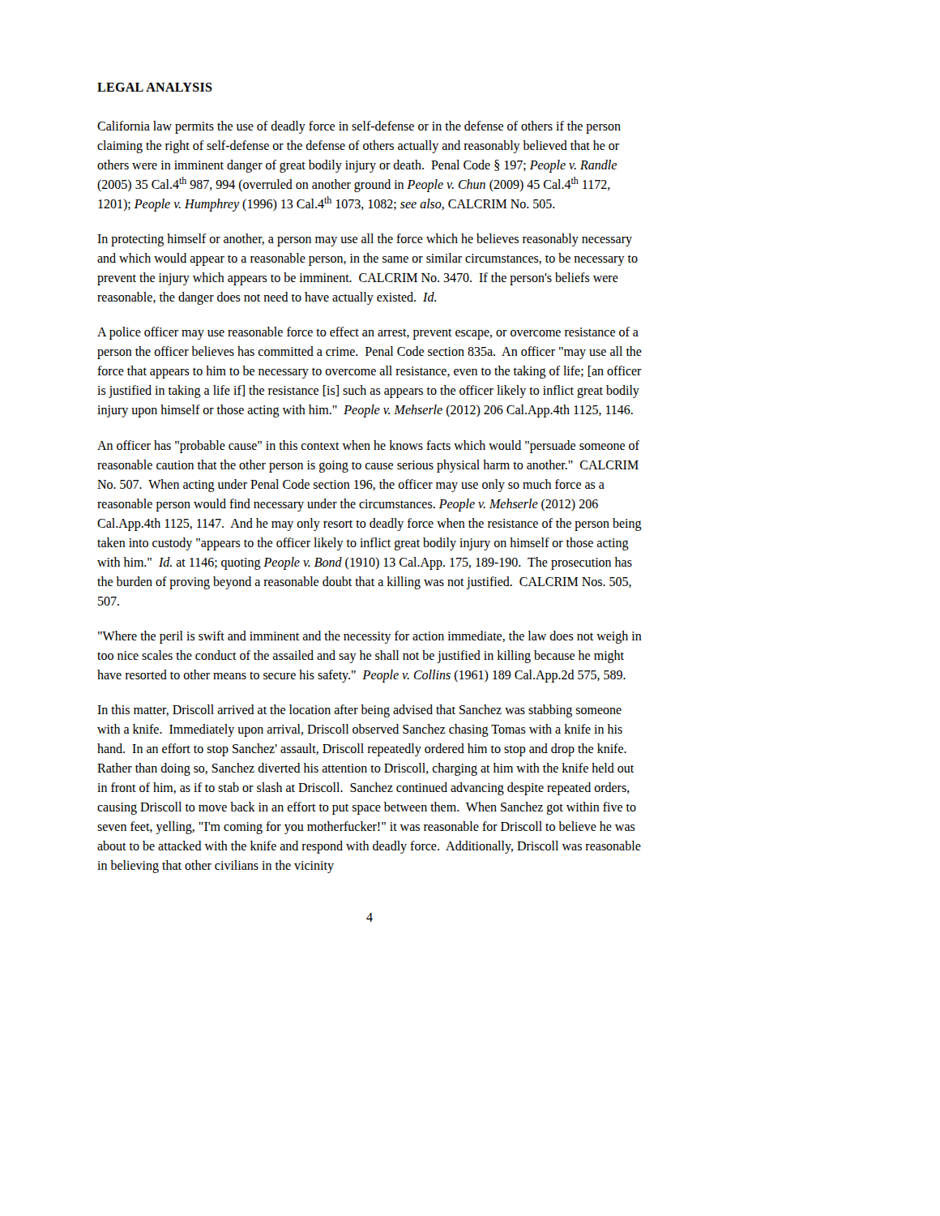LEGAL ANALYSIS
California law permits the use of deadly force in self-defense or in the defense of others if the person claiming the right of self-defense or the defense of others actually and reasonably believed that he or others were in imminent danger of great bodily injury or death. Penal Code § 197; People v. Randle (2005) 35 Cal.4th 987, 994 (overruled on another ground in People v. Chun (2009) 45 Cal.4th 1172, 1201); People v. Humphrey (1996) 13 Cal.4th 1073, 1082; see also, CALCRIM No. 505.
In protecting himself or another, a person may use all the force which he believes reasonably necessary and which would appear to a reasonable person, in the same or similar circumstances, to be necessary to prevent the injury which appears to be imminent. CALCRIM No. 3470. If the person's beliefs were reasonable, the danger does not need to have actually existed. Id.
A police officer may use reasonable force to effect an arrest, prevent escape, or overcome resistance of a person the officer believes has committed a crime. Penal Code section 835a. An officer "may use all the force that appears to him to be necessary to overcome all resistance, even to the taking of life; [an officer is justified in taking a life if] the resistance [is] such as appears to the officer likely to inflict great bodily injury upon himself or those acting with him." People v. Mehserle (2012) 206 Cal.App.4th 1125, 1146.
An officer has "probable cause" in this context when he knows facts which would "persuade someone of reasonable caution that the other person is going to cause serious physical harm to another." CALCRIM No. 507. When acting under Penal Code section 196, the officer may use only so much force as a reasonable person would find necessary under the circumstances. People v. Mehserle (2012) 206 Cal.App.4th 1125, 1147. And he may only resort to deadly force when the resistance of the person being taken into custody "appears to the officer likely to inflict great bodily injury on himself or those acting with him." Id. at 1146; quoting People v. Bond (1910) 13 Cal.App. 175, 189-190. The prosecution has the burden of proving beyond a reasonable doubt that a killing was not justified. CALCRIM Nos. 505, 507.
"Where the peril is swift and imminent and the necessity for action immediate, the law does not weigh in too nice scales the conduct of the assailed and say he shall not be justified in killing because he might have resorted to other means to secure his safety." People v. Collins (1961) 189 Cal.App.2d 575, 589.
In this matter, Driscoll arrived at the location after being advised that Sanchez was stabbing someone with a knife. Immediately upon arrival, Driscoll observed Sanchez chasing Tomas with a knife in his hand. In an effort to stop Sanchez' assault, Driscoll repeatedly ordered him to stop and drop the knife. Rather than doing so, Sanchez diverted his attention to Driscoll, charging at him with the knife held out in front of him, as if to stab or slash at Driscoll. Sanchez continued advancing despite repeated orders, causing Driscoll to move back in an effort to put space between them. When Sanchez got within five to seven feet, yelling, "I'm coming for you motherfucker!" it was reasonable for Driscoll to believe he was about to be attacked with the knife and respond with deadly force. Additionally, Driscoll was reasonable in believing that other civilians in the vicinity
4